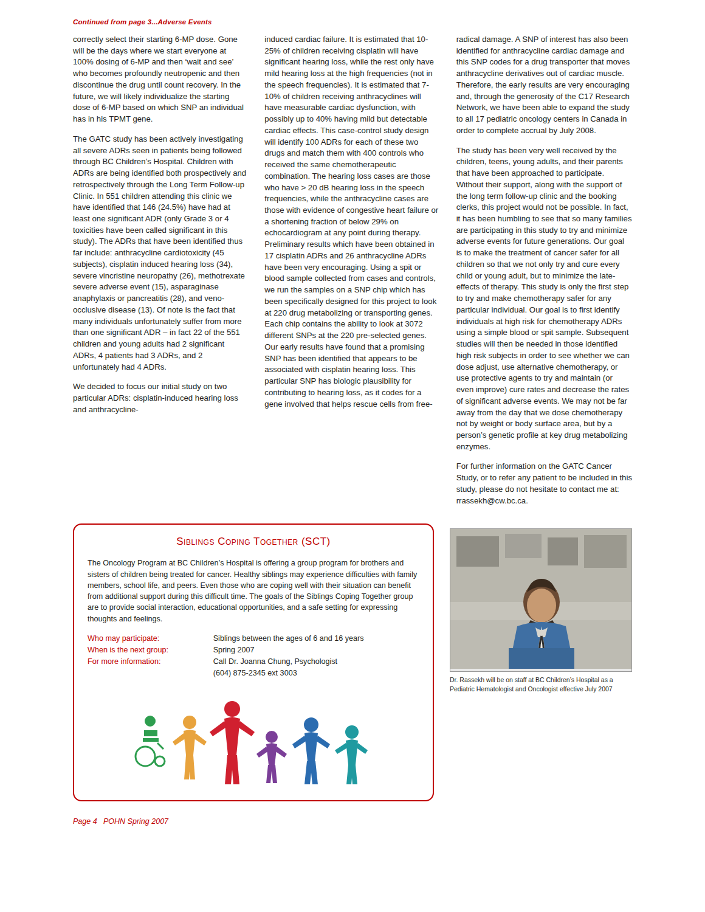Continued from page 3...Adverse Events
correctly select their starting 6-MP dose. Gone will be the days where we start everyone at 100% dosing of 6-MP and then ‘wait and see’ who becomes profoundly neutropenic and then discontinue the drug until count recovery. In the future, we will likely individualize the starting dose of 6-MP based on which SNP an individual has in his TPMT gene.
The GATC study has been actively investigating all severe ADRs seen in patients being followed through BC Children’s Hospital. Children with ADRs are being identified both prospectively and retrospectively through the Long Term Follow-up Clinic. In 551 children attending this clinic we have identified that 146 (24.5%) have had at least one significant ADR (only Grade 3 or 4 toxicities have been called significant in this study). The ADRs that have been identified thus far include: anthracycline cardiotoxicity (45 subjects), cisplatin induced hearing loss (34), severe vincristine neuropathy (26), methotrexate severe adverse event (15), asparaginase anaphylaxis or pancreatitis (28), and veno-occlusive disease (13). Of note is the fact that many individuals unfortunately suffer from more than one significant ADR – in fact 22 of the 551 children and young adults had 2 significant ADRs, 4 patients had 3 ADRs, and 2 unfortunately had 4 ADRs.
We decided to focus our initial study on two particular ADRs: cisplatin-induced hearing loss and anthracycline-
induced cardiac failure. It is estimated that 10-25% of children receiving cisplatin will have significant hearing loss, while the rest only have mild hearing loss at the high frequencies (not in the speech frequencies). It is estimated that 7-10% of children receiving anthracyclines will have measurable cardiac dysfunction, with possibly up to 40% having mild but detectable cardiac effects. This case-control study design will identify 100 ADRs for each of these two drugs and match them with 400 controls who received the same chemotherapeutic combination. The hearing loss cases are those who have > 20 dB hearing loss in the speech frequencies, while the anthracycline cases are those with evidence of congestive heart failure or a shortening fraction of below 29% on echocardiogram at any point during therapy. Preliminary results which have been obtained in 17 cisplatin ADRs and 26 anthracycline ADRs have been very encouraging. Using a spit or blood sample collected from cases and controls, we run the samples on a SNP chip which has been specifically designed for this project to look at 220 drug metabolizing or transporting genes. Each chip contains the ability to look at 3072 different SNPs at the 220 pre-selected genes. Our early results have found that a promising SNP has been identified that appears to be associated with cisplatin hearing loss. This particular SNP has biologic plausibility for contributing to hearing loss, as it codes for a gene involved that helps rescue cells from free-
radical damage. A SNP of interest has also been identified for anthracycline cardiac damage and this SNP codes for a drug transporter that moves anthracycline derivatives out of cardiac muscle. Therefore, the early results are very encouraging and, through the generosity of the C17 Research Network, we have been able to expand the study to all 17 pediatric oncology centers in Canada in order to complete accrual by July 2008.
The study has been very well received by the children, teens, young adults, and their parents that have been approached to participate. Without their support, along with the support of the long term follow-up clinic and the booking clerks, this project would not be possible. In fact, it has been humbling to see that so many families are participating in this study to try and minimize adverse events for future generations. Our goal is to make the treatment of cancer safer for all children so that we not only try and cure every child or young adult, but to minimize the late-effects of therapy. This study is only the first step to try and make chemotherapy safer for any particular individual. Our goal is to first identify individuals at high risk for chemotherapy ADRs using a simple blood or spit sample. Subsequent studies will then be needed in those identified high risk subjects in order to see whether we can dose adjust, use alternative chemotherapy, or use protective agents to try and maintain (or even improve) cure rates and decrease the rates of significant adverse events. We may not be far away from the day that we dose chemotherapy not by weight or body surface area, but by a person’s genetic profile at key drug metabolizing enzymes.
For further information on the GATC Cancer Study, or to refer any patient to be included in this study, please do not hesitate to contact me at: rrassekh@cw.bc.ca.
Siblings Coping Together (SCT)
The Oncology Program at BC Children’s Hospital is offering a group program for brothers and sisters of children being treated for cancer. Healthy siblings may experience difficulties with family members, school life, and peers. Even those who are coping well with their situation can benefit from additional support during this difficult time. The goals of the Siblings Coping Together group are to provide social interaction, educational opportunities, and a safe setting for expressing thoughts and feelings.
Who may participate:
Siblings between the ages of 6 and 16 years
When is the next group:
Spring 2007
For more information:
Call Dr. Joanna Chung, Psychologist
(604) 875-2345 ext 3003
Dr. Rassekh will be on staff at BC Children’s Hospital as a Pediatric Hematologist and Oncologist effective July 2007
Page 4 POHN Spring 2007